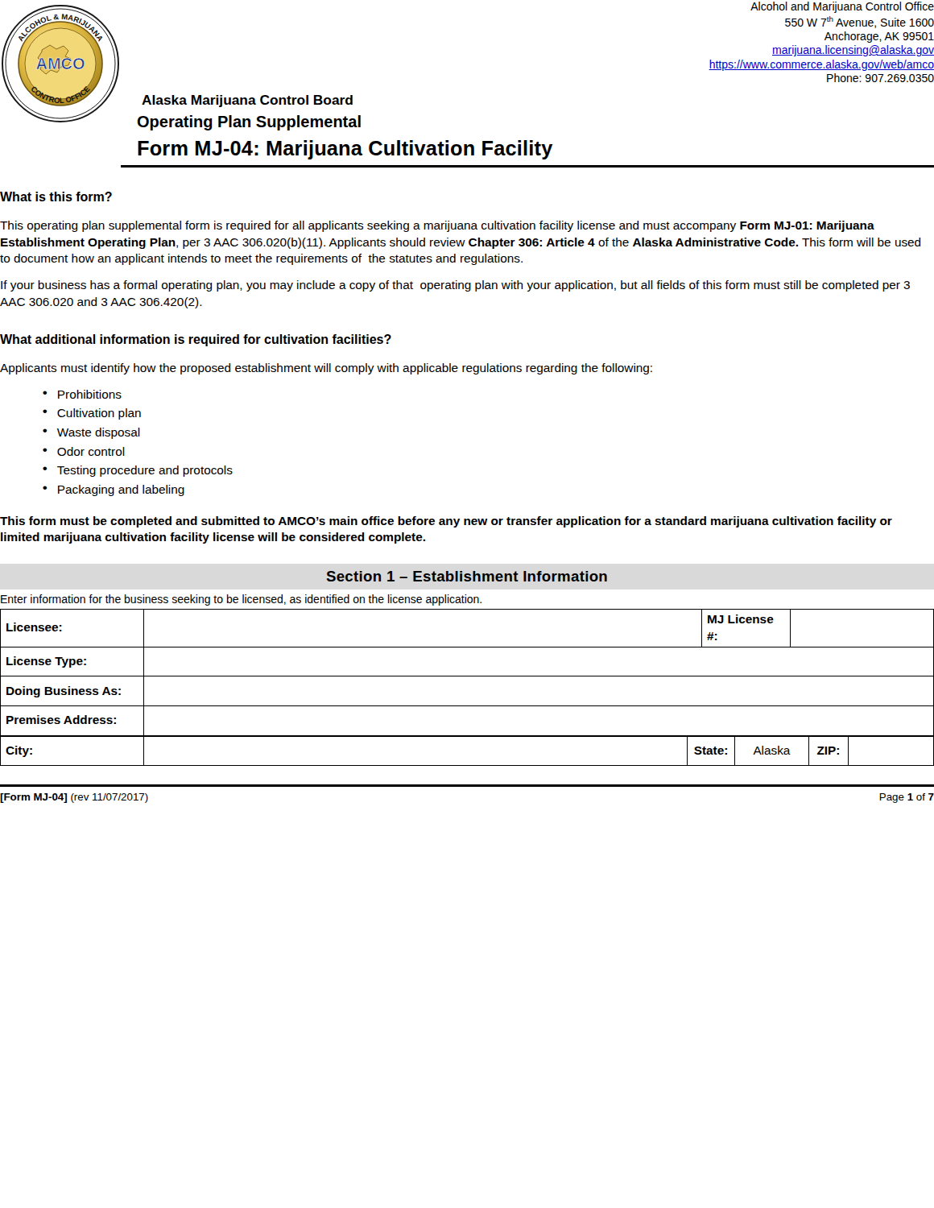ALCOHOL & MARIJUANA CONTROL OFFICE AMCO
Alcohol and Marijuana Control Office
550 W 7th Avenue, Suite 1600
Anchorage, AK 99501
marijuana.licensing@alaska.gov
https://www.commerce.alaska.gov/web/amco
Phone: 907.269.0350
Alaska Marijuana Control Board
Operating Plan Supplemental
Form MJ-04: Marijuana Cultivation Facility
What is this form?
This operating plan supplemental form is required for all applicants seeking a marijuana cultivation facility license and must accompany Form MJ-01: Marijuana Establishment Operating Plan, per 3 AAC 306.020(b)(11). Applicants should review Chapter 306: Article 4 of the Alaska Administrative Code. This form will be used to document how an applicant intends to meet the requirements of the statutes and regulations.
If your business has a formal operating plan, you may include a copy of that operating plan with your application, but all fields of this form must still be completed per 3 AAC 306.020 and 3 AAC 306.420(2).
What additional information is required for cultivation facilities?
Applicants must identify how the proposed establishment will comply with applicable regulations regarding the following:
Prohibitions
Cultivation plan
Waste disposal
Odor control
Testing procedure and protocols
Packaging and labeling
This form must be completed and submitted to AMCO’s main office before any new or transfer application for a standard marijuana cultivation facility or limited marijuana cultivation facility license will be considered complete.
Section 1 – Establishment Information
Enter information for the business seeking to be licensed, as identified on the license application.
| Licensee: | | MJ License #: | |
| License Type: | |
| Doing Business As: | |
| Premises Address: | |
| City: | | State: | Alaska | ZIP: | |
[Form MJ-04] (rev 11/07/2017)
Page 1 of 7